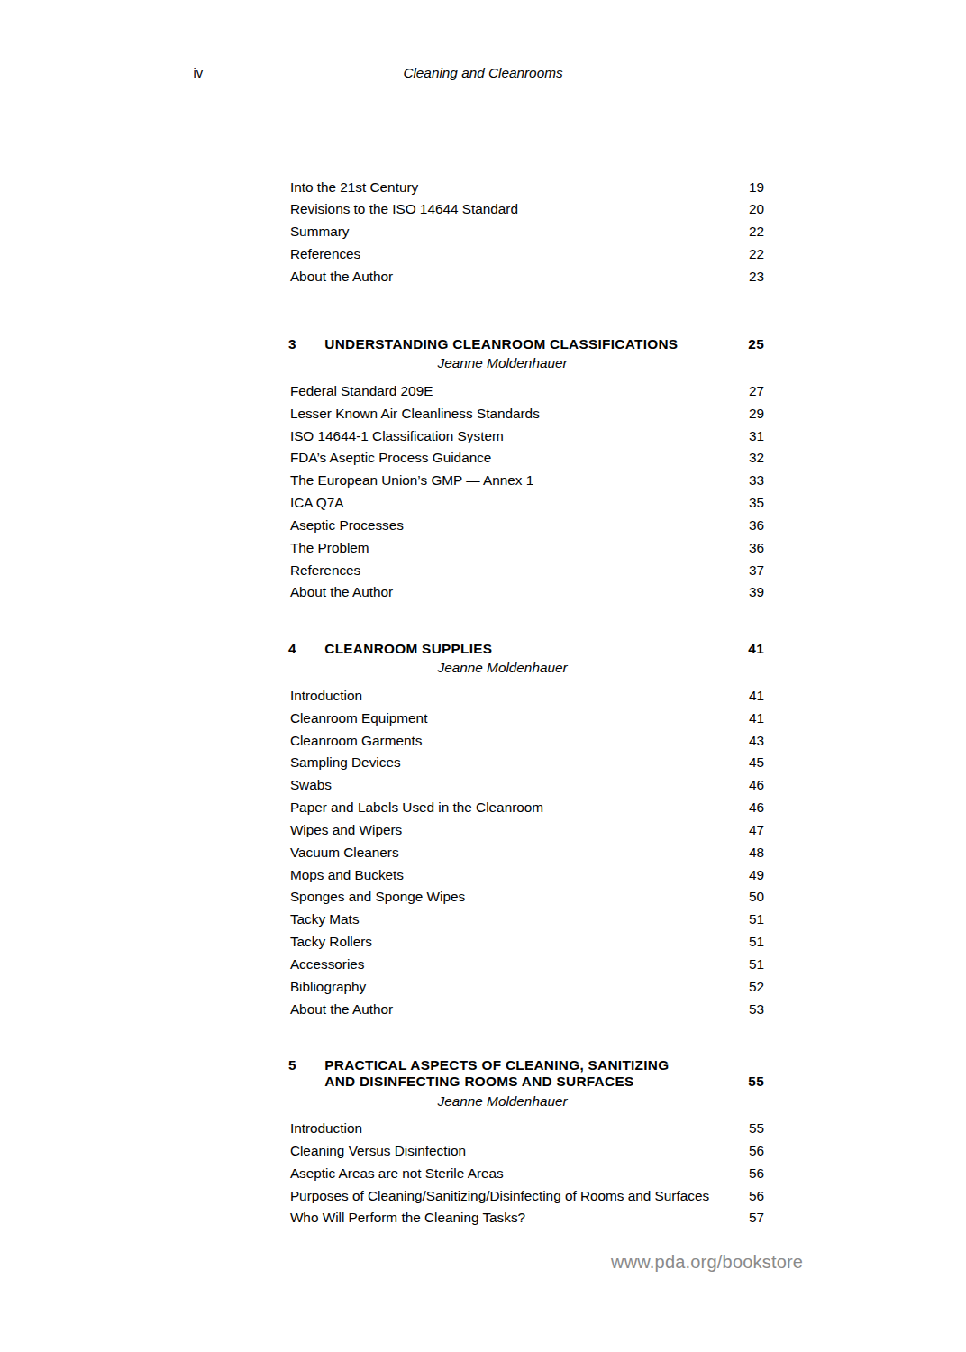iv
Cleaning and Cleanrooms
Into the 21st Century 19
Revisions to the ISO 14644 Standard 20
Summary 22
References 22
About the Author 23
3 Understanding Cleanroom Classifications 25
Jeanne Moldenhauer
Federal Standard 209E 27
Lesser Known Air Cleanliness Standards 29
ISO 14644-1 Classification System 31
FDA’s Aseptic Process Guidance 32
The European Union’s GMP — Annex 133
ICA Q7A 35
Aseptic Processes 36
The Problem 36
References 37
About the Author 39
4 Cleanroom Supplies 41
Jeanne Moldenhauer
Introduction 41
Cleanroom Equipment 41
Cleanroom Garments 43
Sampling Devices 45
Swabs 46
Paper and Labels Used in the Cleanroom 46
Wipes and Wipers 47
Vacuum Cleaners 48
Mops and Buckets 49
Sponges and Sponge Wipes 50
Tacky Mats 51
Tacky Rollers 51
Accessories 51
Bibliography 52
About the Author 53
5 Practical Aspects of Cleaning, Sanitizing and Disinfecting Rooms and Surfaces 55
Jeanne Moldenhauer
Introduction 55
Cleaning Versus Disinfection 56
Aseptic Areas are not Sterile Areas 56
Purposes of Cleaning/Sanitizing/Disinfecting of Rooms and Surfaces 56
Who Will Perform the Cleaning Tasks?57
www.pda.org/bookstore